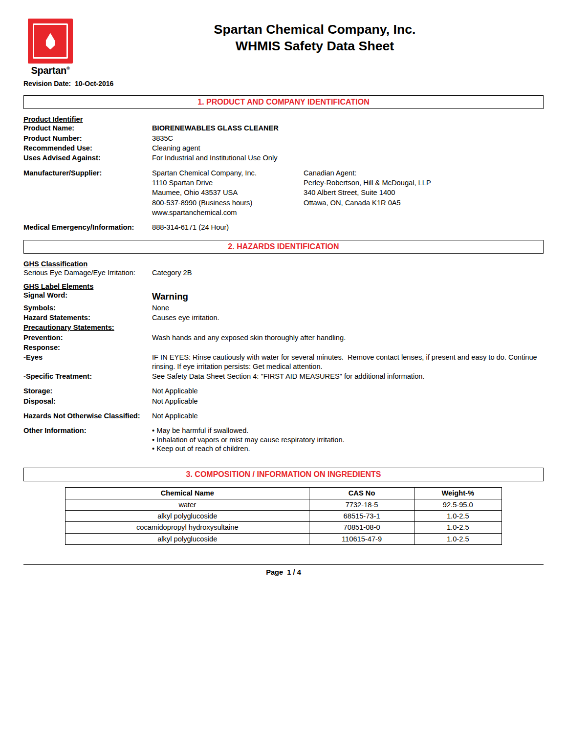Spartan®
Spartan Chemical Company, Inc.
WHMIS Safety Data Sheet
Revision Date: 10-Oct-2016
1. PRODUCT AND COMPANY IDENTIFICATION
Product Identifier
| Product Name: | BIORENEWABLES GLASS CLEANER |
| Product Number: | 3835C |
| Recommended Use: | Cleaning agent |
| Uses Advised Against: | For Industrial and Institutional Use Only |
| Manufacturer/Supplier: | Spartan Chemical Company, Inc. | Canadian Agent: |
| | 1110 Spartan Drive | Perley-Robertson, Hill & McDougal, LLP |
| | Maumee, Ohio 43537 USA | 340 Albert Street, Suite 1400 |
| | 800-537-8990 (Business hours) | Ottawa, ON, Canada K1R 0A5 |
| | www.spartanchemical.com | |
| Medical Emergency/Information: | 888-314-6171 (24 Hour) |
2. HAZARDS IDENTIFICATION
GHS Classification
| Serious Eye Damage/Eye Irritation: | Category 2B |
GHS Label Elements
| Signal Word: | Warning |
| Symbols: | None |
| Hazard Statements: | Causes eye irritation. |
| Precautionary Statements: | |
| Prevention: | Wash hands and any exposed skin thoroughly after handling. |
| Response: | |
| -Eyes | IF IN EYES: Rinse cautiously with water for several minutes. Remove contact lenses, if present and easy to do. Continue rinsing. If eye irritation persists: Get medical attention. |
| -Specific Treatment: | See Safety Data Sheet Section 4: "FIRST AID MEASURES" for additional information. |
| Storage: | Not Applicable |
| Disposal: | Not Applicable |
| Hazards Not Otherwise Classified: | Not Applicable |
| Other Information: | May be harmful if swallowed. Inhalation of vapors or mist may cause respiratory irritation. Keep out of reach of children. |
3. COMPOSITION / INFORMATION ON INGREDIENTS
| Chemical Name | CAS No | Weight-% |
| --- | --- | --- |
| water | 7732-18-5 | 92.5-95.0 |
| alkyl polyglucoside | 68515-73-1 | 1.0-2.5 |
| cocamidopropyl hydroxysultaine | 70851-08-0 | 1.0-2.5 |
| alkyl polyglucoside | 110615-47-9 | 1.0-2.5 |
Page 1 / 4